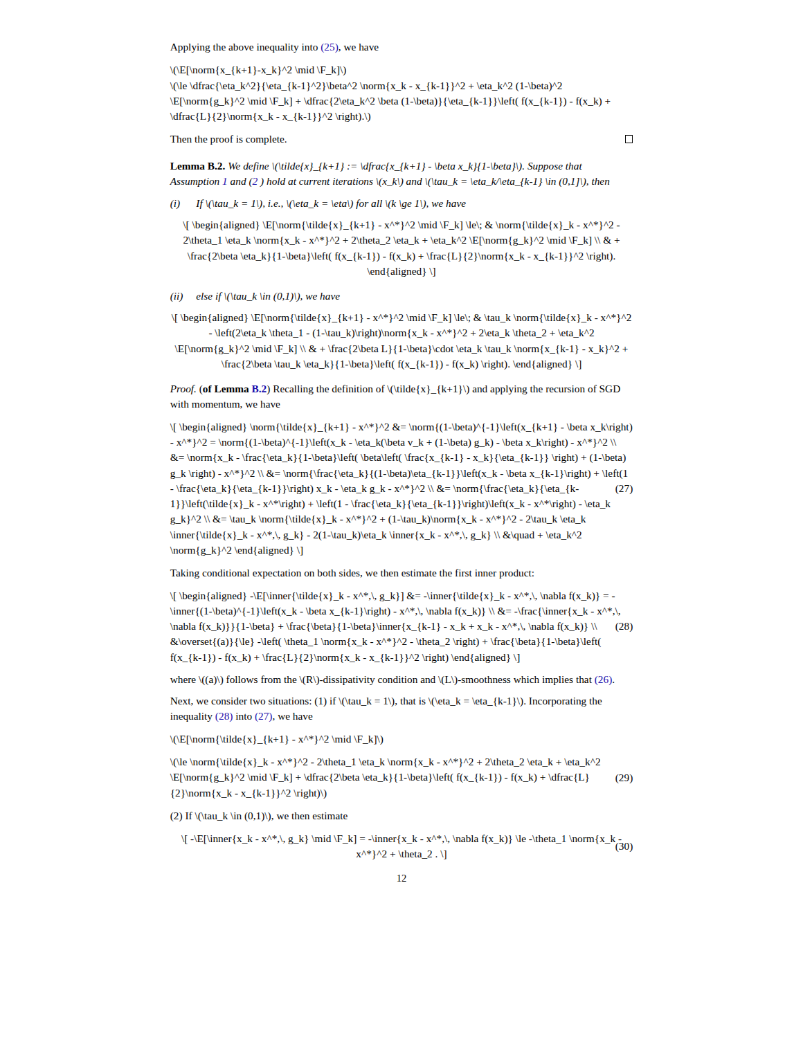Applying the above inequality into (25), we have
\(\E[\norm{x_{k+1}-x_k}^2 \mid \F_k]\) \(\le \dfrac{\eta_k^2}{\eta_{k-1}^2}\beta^2 \norm{x_k - x_{k-1}}^2 + \eta_k^2 (1-\beta)^2 \E[\norm{g_k}^2 \mid \F_k] + \dfrac{2\eta_k^2 \beta (1-\beta)}{\eta_{k-1}}\left( f(x_{k-1}) - f(x_k) + \dfrac{L}{2}\norm{x_k - x_{k-1}}^2 \right).\)
Then the proof is complete.
Lemma B.2. We define \(\tilde{x}_{k+1} := \dfrac{x_{k+1} - \beta x_k}{1-\beta}\). Suppose that Assumption 1 and (2 ) hold at current iterations \(x_k\) and \(\tau_k = \eta_k/\eta_{k-1} \in (0,1]\), then
(i) If \(\tau_k = 1\), i.e., \(\eta_k = \eta\) for all \(k \ge 1\), we have
\[ \begin{aligned} \E[\norm{\tilde{x}_{k+1} - x^*}^2 \mid \F_k] \le\; & \norm{\tilde{x}_k - x^*}^2 - 2\theta_1 \eta_k \norm{x_k - x^*}^2 + 2\theta_2 \eta_k + \eta_k^2 \E[\norm{g_k}^2 \mid \F_k] \\ & + \frac{2\beta \eta_k}{1-\beta}\left( f(x_{k-1}) - f(x_k) + \frac{L}{2}\norm{x_k - x_{k-1}}^2 \right). \end{aligned} \]
(ii) else if \(\tau_k \in (0,1)\), we have
\[ \begin{aligned} \E[\norm{\tilde{x}_{k+1} - x^*}^2 \mid \F_k] \le\; & \tau_k \norm{\tilde{x}_k - x^*}^2 - \left(2\eta_k \theta_1 - (1-\tau_k)\right)\norm{x_k - x^*}^2 + 2\eta_k \theta_2 + \eta_k^2 \E[\norm{g_k}^2 \mid \F_k] \\ & + \frac{2\beta L}{1-\beta}\cdot \eta_k \tau_k \norm{x_{k-1} - x_k}^2 + \frac{2\beta \tau_k \eta_k}{1-\beta}\left( f(x_{k-1}) - f(x_k) \right). \end{aligned} \]
Proof. (of Lemma B.2) Recalling the definition of \(\tilde{x}_{k+1}\) and applying the recursion of SGD with momentum, we have
(27) \[ \begin{aligned} \norm{\tilde{x}_{k+1} - x^*}^2 &= \norm{(1-\beta)^{-1}\left(x_{k+1} - \beta x_k\right) - x^*}^2 = \norm{(1-\beta)^{-1}\left(x_k - \eta_k(\beta v_k + (1-\beta) g_k) - \beta x_k\right) - x^*}^2 \\ &= \norm{x_k - \frac{\eta_k}{1-\beta}\left( \beta\left( \frac{x_{k-1} - x_k}{\eta_{k-1}} \right) + (1-\beta) g_k \right) - x^*}^2 \\ &= \norm{\frac{\eta_k}{(1-\beta)\eta_{k-1}}\left(x_k - \beta x_{k-1}\right) + \left(1 - \frac{\eta_k}{\eta_{k-1}}\right) x_k - \eta_k g_k - x^*}^2 \\ &= \norm{\frac{\eta_k}{\eta_{k-1}}\left(\tilde{x}_k - x^*\right) + \left(1 - \frac{\eta_k}{\eta_{k-1}}\right)\left(x_k - x^*\right) - \eta_k g_k}^2 \\ &= \tau_k \norm{\tilde{x}_k - x^*}^2 + (1-\tau_k)\norm{x_k - x^*}^2 - 2\tau_k \eta_k \inner{\tilde{x}_k - x^*,\, g_k} - 2(1-\tau_k)\eta_k \inner{x_k - x^*,\, g_k} \\ &\quad + \eta_k^2 \norm{g_k}^2 \end{aligned} \]
Taking conditional expectation on both sides, we then estimate the first inner product:
(28) \[ \begin{aligned} -\E[\inner{\tilde{x}_k - x^*,\, g_k}] &= -\inner{\tilde{x}_k - x^*,\, \nabla f(x_k)} = -\inner{(1-\beta)^{-1}\left(x_k - \beta x_{k-1}\right) - x^*,\, \nabla f(x_k)} \\ &= -\frac{\inner{x_k - x^*,\, \nabla f(x_k)}}{1-\beta} + \frac{\beta}{1-\beta}\inner{x_{k-1} - x_k + x_k - x^*,\, \nabla f(x_k)} \\ &\overset{(a)}{\le} -\left( \theta_1 \norm{x_k - x^*}^2 - \theta_2 \right) + \frac{\beta}{1-\beta}\left( f(x_{k-1}) - f(x_k) + \frac{L}{2}\norm{x_k - x_{k-1}}^2 \right) \end{aligned} \]
where \((a)\) follows from the \(R\)-dissipativity condition and \(L\)-smoothness which implies that (26).
Next, we consider two situations: (1) if \(\tau_k = 1\), that is \(\eta_k = \eta_{k-1}\). Incorporating the inequality (28) into (27), we have
\(\E[\norm{\tilde{x}_{k+1} - x^*}^2 \mid \F_k]\)
(29) \(\le \norm{\tilde{x}_k - x^*}^2 - 2\theta_1 \eta_k \norm{x_k - x^*}^2 + 2\theta_2 \eta_k + \eta_k^2 \E[\norm{g_k}^2 \mid \F_k] + \dfrac{2\beta \eta_k}{1-\beta}\left( f(x_{k-1}) - f(x_k) + \dfrac{L}{2}\norm{x_k - x_{k-1}}^2 \right)\)
(2) If \(\tau_k \in (0,1)\), we then estimate
(30) \[ -\E[\inner{x_k - x^*,\, g_k} \mid \F_k] = -\inner{x_k - x^*,\, \nabla f(x_k)} \le -\theta_1 \norm{x_k - x^*}^2 + \theta_2 . \]
12